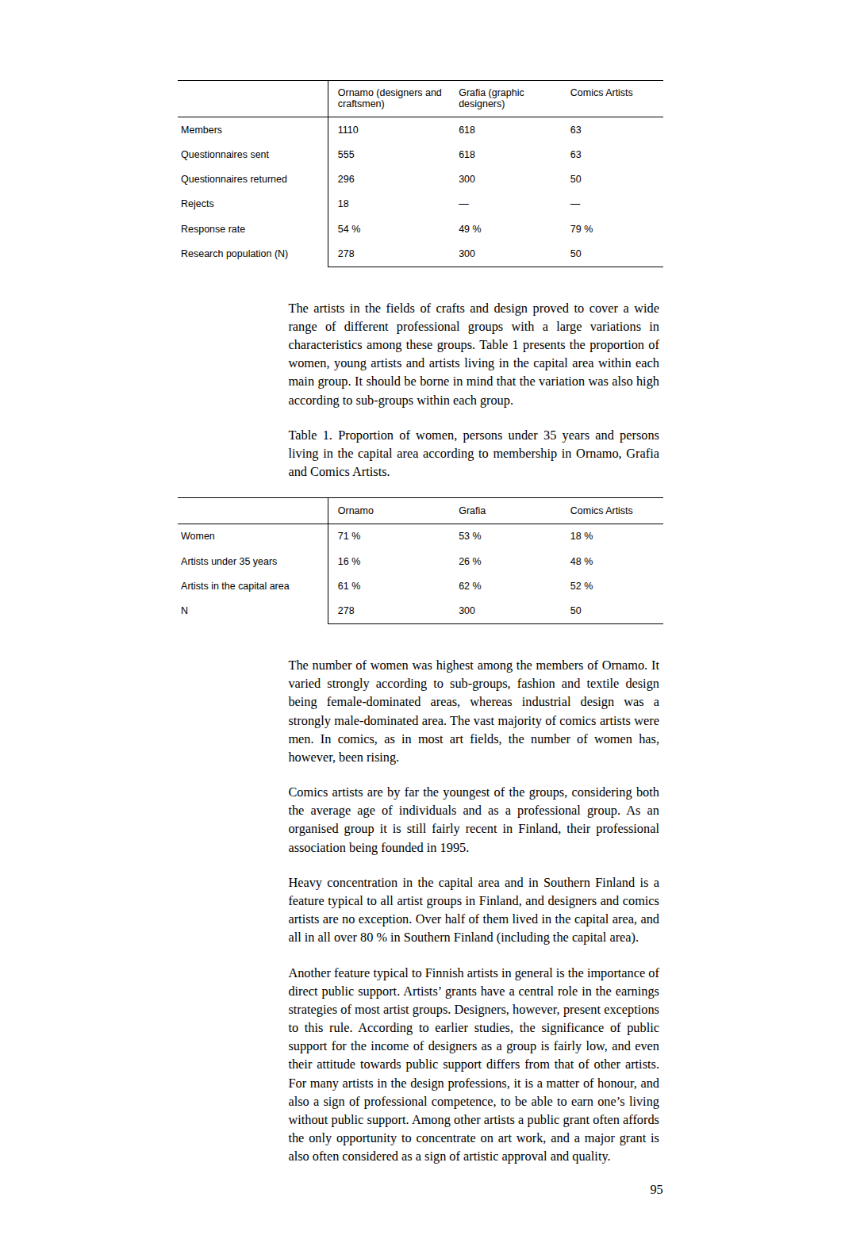| | Ornamo (designers and craftsmen) | Grafia (graphic designers) | Comics Artists |
| --- | --- | --- | --- |
| Members | 1110 | 618 | 63 |
| Questionnaires sent | 555 | 618 | 63 |
| Questionnaires returned | 296 | 300 | 50 |
| Rejects | 18 | — | — |
| Response rate | 54 % | 49 % | 79 % |
| Research population (N) | 278 | 300 | 50 |
The artists in the fields of crafts and design proved to cover a wide range of different professional groups with a large variations in characteristics among these groups. Table 1 presents the proportion of women, young artists and artists living in the capital area within each main group. It should be borne in mind that the variation was also high according to sub-groups within each group.
Table 1. Proportion of women, persons under 35 years and persons living in the capital area according to membership in Ornamo, Grafia and Comics Artists.
| | Ornamo | Grafia | Comics Artists |
| --- | --- | --- | --- |
| Women | 71 % | 53 % | 18 % |
| Artists under 35 years | 16 % | 26 % | 48 % |
| Artists in the capital area | 61 % | 62 % | 52 % |
| N | 278 | 300 | 50 |
The number of women was highest among the members of Ornamo. It varied strongly according to sub-groups, fashion and textile design being female-dominated areas, whereas industrial design was a strongly male-dominated area. The vast majority of comics artists were men. In comics, as in most art fields, the number of women has, however, been rising.
Comics artists are by far the youngest of the groups, considering both the average age of individuals and as a professional group. As an organised group it is still fairly recent in Finland, their professional association being founded in 1995.
Heavy concentration in the capital area and in Southern Finland is a feature typical to all artist groups in Finland, and designers and comics artists are no exception. Over half of them lived in the capital area, and all in all over 80 % in Southern Finland (including the capital area).
Another feature typical to Finnish artists in general is the importance of direct public support. Artists’ grants have a central role in the earnings strategies of most artist groups. Designers, however, present exceptions to this rule. According to earlier studies, the significance of public support for the income of designers as a group is fairly low, and even their attitude towards public support differs from that of other artists. For many artists in the design professions, it is a matter of honour, and also a sign of professional competence, to be able to earn one’s living without public support. Among other artists a public grant often affords the only opportunity to concentrate on art work, and a major grant is also often considered as a sign of artistic approval and quality.
95